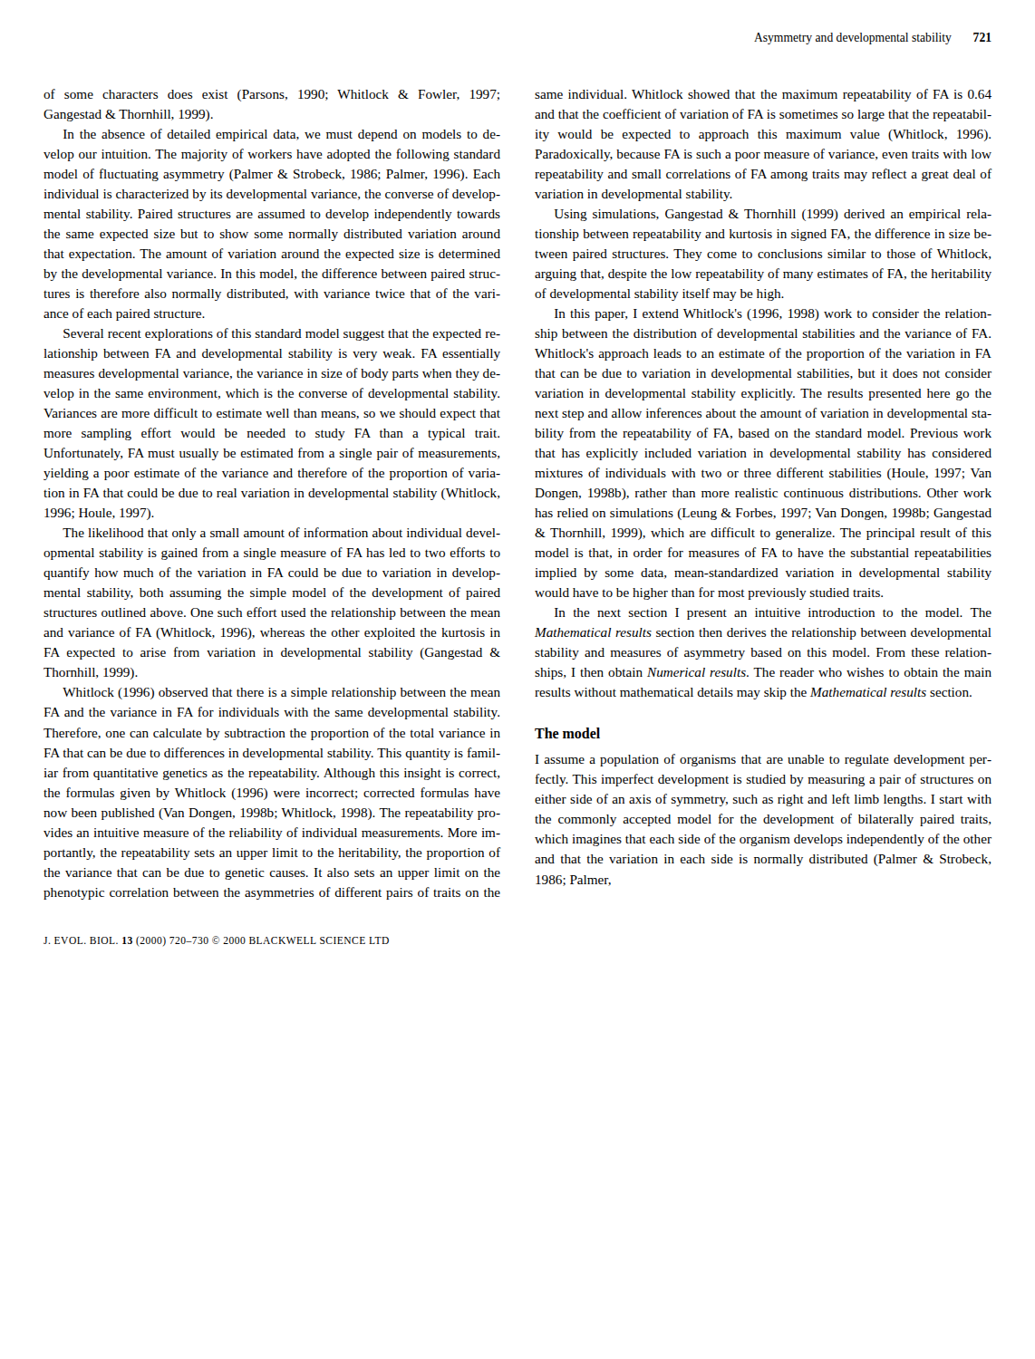Asymmetry and developmental stability 721
of some characters does exist (Parsons, 1990; Whitlock & Fowler, 1997; Gangestad & Thornhill, 1999).
In the absence of detailed empirical data, we must depend on models to develop our intuition. The majority of workers have adopted the following standard model of fluctuating asymmetry (Palmer & Strobeck, 1986; Palmer, 1996). Each individual is characterized by its developmental variance, the converse of developmental stability. Paired structures are assumed to develop independently towards the same expected size but to show some normally distributed variation around that expectation. The amount of variation around the expected size is determined by the developmental variance. In this model, the difference between paired structures is therefore also normally distributed, with variance twice that of the variance of each paired structure.
Several recent explorations of this standard model suggest that the expected relationship between FA and developmental stability is very weak. FA essentially measures developmental variance, the variance in size of body parts when they develop in the same environment, which is the converse of developmental stability. Variances are more difficult to estimate well than means, so we should expect that more sampling effort would be needed to study FA than a typical trait. Unfortunately, FA must usually be estimated from a single pair of measurements, yielding a poor estimate of the variance and therefore of the proportion of variation in FA that could be due to real variation in developmental stability (Whitlock, 1996; Houle, 1997).
The likelihood that only a small amount of information about individual developmental stability is gained from a single measure of FA has led to two efforts to quantify how much of the variation in FA could be due to variation in developmental stability, both assuming the simple model of the development of paired structures outlined above. One such effort used the relationship between the mean and variance of FA (Whitlock, 1996), whereas the other exploited the kurtosis in FA expected to arise from variation in developmental stability (Gangestad & Thornhill, 1999).
Whitlock (1996) observed that there is a simple relationship between the mean FA and the variance in FA for individuals with the same developmental stability. Therefore, one can calculate by subtraction the proportion of the total variance in FA that can be due to differences in developmental stability. This quantity is familiar from quantitative genetics as the repeatability. Although this insight is correct, the formulas given by Whitlock (1996) were incorrect; corrected formulas have now been published (Van Dongen, 1998b; Whitlock, 1998). The repeatability provides an intuitive measure of the reliability of individual measurements. More importantly, the repeatability sets an upper limit to the heritability, the proportion of the variance that can be due to genetic causes. It also sets an upper limit on the phenotypic correlation between the asymmetries of different pairs of traits on the same individual. Whitlock showed that the maximum repeatability of FA is 0.64 and that the coefficient of variation of FA is sometimes so large that the repeatability would be expected to approach this maximum value (Whitlock, 1996). Paradoxically, because FA is such a poor measure of variance, even traits with low repeatability and small correlations of FA among traits may reflect a great deal of variation in developmental stability.
Using simulations, Gangestad & Thornhill (1999) derived an empirical relationship between repeatability and kurtosis in signed FA, the difference in size between paired structures. They come to conclusions similar to those of Whitlock, arguing that, despite the low repeatability of many estimates of FA, the heritability of developmental stability itself may be high.
In this paper, I extend Whitlock's (1996, 1998) work to consider the relationship between the distribution of developmental stabilities and the variance of FA. Whitlock's approach leads to an estimate of the proportion of the variation in FA that can be due to variation in developmental stabilities, but it does not consider variation in developmental stability explicitly. The results presented here go the next step and allow inferences about the amount of variation in developmental stability from the repeatability of FA, based on the standard model. Previous work that has explicitly included variation in developmental stability has considered mixtures of individuals with two or three different stabilities (Houle, 1997; Van Dongen, 1998b), rather than more realistic continuous distributions. Other work has relied on simulations (Leung & Forbes, 1997; Van Dongen, 1998b; Gangestad & Thornhill, 1999), which are difficult to generalize. The principal result of this model is that, in order for measures of FA to have the substantial repeatabilities implied by some data, mean-standardized variation in developmental stability would have to be higher than for most previously studied traits.
In the next section I present an intuitive introduction to the model. The Mathematical results section then derives the relationship between developmental stability and measures of asymmetry based on this model. From these relationships, I then obtain Numerical results. The reader who wishes to obtain the main results without mathematical details may skip the Mathematical results section.
The model
I assume a population of organisms that are unable to regulate development perfectly. This imperfect development is studied by measuring a pair of structures on either side of an axis of symmetry, such as right and left limb lengths. I start with the commonly accepted model for the development of bilaterally paired traits, which imagines that each side of the organism develops independently of the other and that the variation in each side is normally distributed (Palmer & Strobeck, 1986; Palmer,
J. EVOL. BIOL. 13 (2000) 720–730 © 2000 BLACKWELL SCIENCE LTD